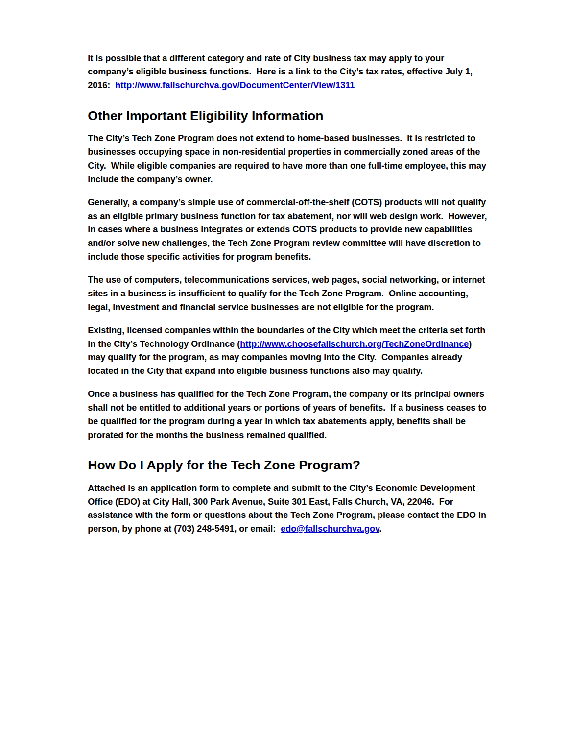It is possible that a different category and rate of City business tax may apply to your company’s eligible business functions. Here is a link to the City’s tax rates, effective July 1, 2016: http://www.fallschurchva.gov/DocumentCenter/View/1311
Other Important Eligibility Information
The City’s Tech Zone Program does not extend to home-based businesses. It is restricted to businesses occupying space in non-residential properties in commercially zoned areas of the City. While eligible companies are required to have more than one full-time employee, this may include the company’s owner.
Generally, a company’s simple use of commercial-off-the-shelf (COTS) products will not qualify as an eligible primary business function for tax abatement, nor will web design work. However, in cases where a business integrates or extends COTS products to provide new capabilities and/or solve new challenges, the Tech Zone Program review committee will have discretion to include those specific activities for program benefits.
The use of computers, telecommunications services, web pages, social networking, or internet sites in a business is insufficient to qualify for the Tech Zone Program. Online accounting, legal, investment and financial service businesses are not eligible for the program.
Existing, licensed companies within the boundaries of the City which meet the criteria set forth in the City’s Technology Ordinance (http://www.choosefallschurch.org/TechZoneOrdinance) may qualify for the program, as may companies moving into the City. Companies already located in the City that expand into eligible business functions also may qualify.
Once a business has qualified for the Tech Zone Program, the company or its principal owners shall not be entitled to additional years or portions of years of benefits. If a business ceases to be qualified for the program during a year in which tax abatements apply, benefits shall be prorated for the months the business remained qualified.
How Do I Apply for the Tech Zone Program?
Attached is an application form to complete and submit to the City’s Economic Development Office (EDO) at City Hall, 300 Park Avenue, Suite 301 East, Falls Church, VA, 22046. For assistance with the form or questions about the Tech Zone Program, please contact the EDO in person, by phone at (703) 248-5491, or email: edo@fallschurchva.gov.